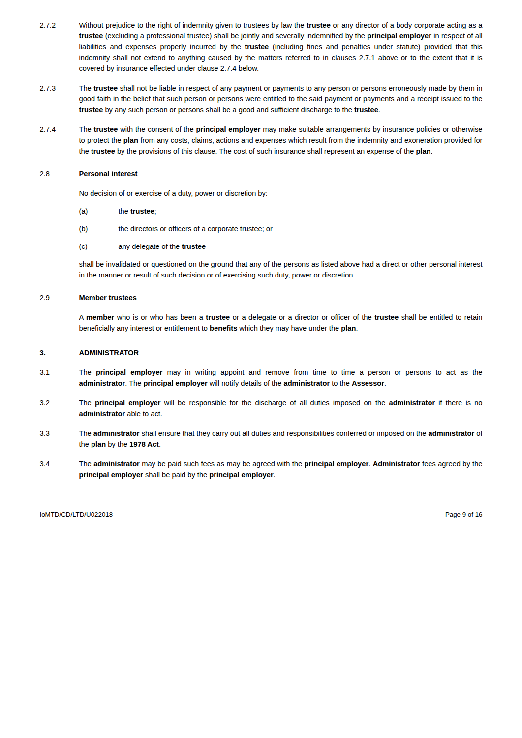2.7.2
Without prejudice to the right of indemnity given to trustees by law the trustee or any director of a body corporate acting as a trustee (excluding a professional trustee) shall be jointly and severally indemnified by the principal employer in respect of all liabilities and expenses properly incurred by the trustee (including fines and penalties under statute) provided that this indemnity shall not extend to anything caused by the matters referred to in clauses 2.7.1 above or to the extent that it is covered by insurance effected under clause 2.7.4 below.
2.7.3
The trustee shall not be liable in respect of any payment or payments to any person or persons erroneously made by them in good faith in the belief that such person or persons were entitled to the said payment or payments and a receipt issued to the trustee by any such person or persons shall be a good and sufficient discharge to the trustee.
2.7.4
The trustee with the consent of the principal employer may make suitable arrangements by insurance policies or otherwise to protect the plan from any costs, claims, actions and expenses which result from the indemnity and exoneration provided for the trustee by the provisions of this clause. The cost of such insurance shall represent an expense of the plan.
2.8
Personal interest
No decision of or exercise of a duty, power or discretion by:
(a)
the trustee;
(b)
the directors or officers of a corporate trustee; or
(c)
any delegate of the trustee
shall be invalidated or questioned on the ground that any of the persons as listed above had a direct or other personal interest in the manner or result of such decision or of exercising such duty, power or discretion.
2.9
Member trustees
A member who is or who has been a trustee or a delegate or a director or officer of the trustee shall be entitled to retain beneficially any interest or entitlement to benefits which they may have under the plan.
3.
ADMINISTRATOR
3.1
The principal employer may in writing appoint and remove from time to time a person or persons to act as the administrator. The principal employer will notify details of the administrator to the Assessor.
3.2
The principal employer will be responsible for the discharge of all duties imposed on the administrator if there is no administrator able to act.
3.3
The administrator shall ensure that they carry out all duties and responsibilities conferred or imposed on the administrator of the plan by the 1978 Act.
3.4
The administrator may be paid such fees as may be agreed with the principal employer. Administrator fees agreed by the principal employer shall be paid by the principal employer.
IoMTD/CD/LTD/U022018
Page 9 of 16